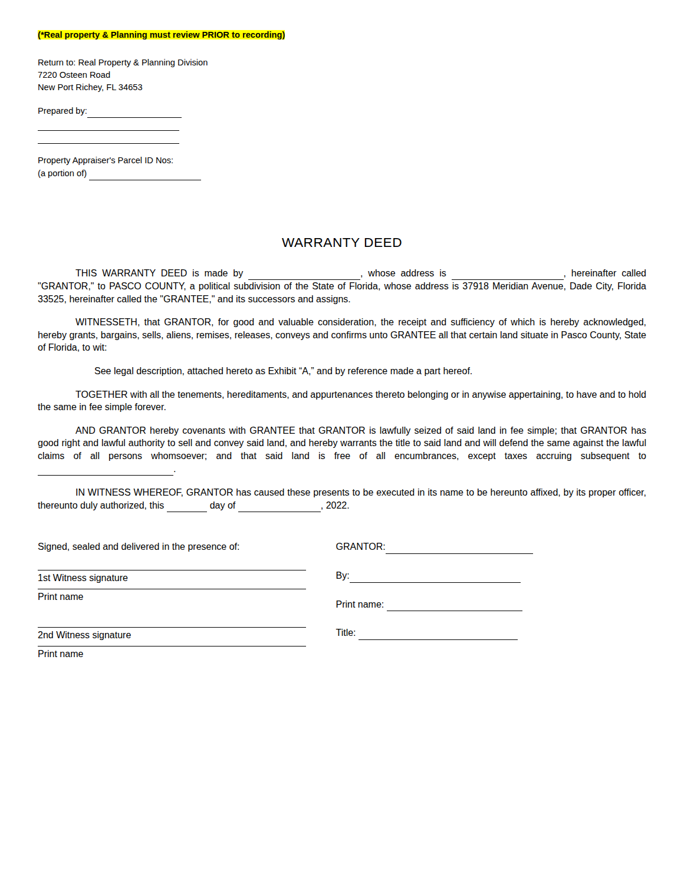(*Real property & Planning must review PRIOR to recording)
Return to: Real Property & Planning Division
7220 Osteen Road
New Port Richey, FL 34653
Prepared by:
Property Appraiser's Parcel ID Nos:
(a portion of)
WARRANTY DEED
THIS WARRANTY DEED is made by , whose address is , hereinafter called "GRANTOR," to PASCO COUNTY, a political subdivision of the State of Florida, whose address is 37918 Meridian Avenue, Dade City, Florida 33525, hereinafter called the "GRANTEE," and its successors and assigns.
WITNESSETH, that GRANTOR, for good and valuable consideration, the receipt and sufficiency of which is hereby acknowledged, hereby grants, bargains, sells, aliens, remises, releases, conveys and confirms unto GRANTEE all that certain land situate in Pasco County, State of Florida, to wit:
See legal description, attached hereto as Exhibit “A,” and by reference made a part hereof.
TOGETHER with all the tenements, hereditaments, and appurtenances thereto belonging or in anywise appertaining, to have and to hold the same in fee simple forever.
AND GRANTOR hereby covenants with GRANTEE that GRANTOR is lawfully seized of said land in fee simple; that GRANTOR has good right and lawful authority to sell and convey said land, and hereby warrants the title to said land and will defend the same against the lawful claims of all persons whomsoever; and that said land is free of all encumbrances, except taxes accruing subsequent to .
IN WITNESS WHEREOF, GRANTOR has caused these presents to be executed in its name to be hereunto affixed, by its proper officer, thereunto duly authorized, this day of , 2022.
| Signed, sealed and delivered in the presence of: | GRANTOR: |
| 1st Witness signature Print name | By: Print name: |
| 2nd Witness signature Print name | Title: |